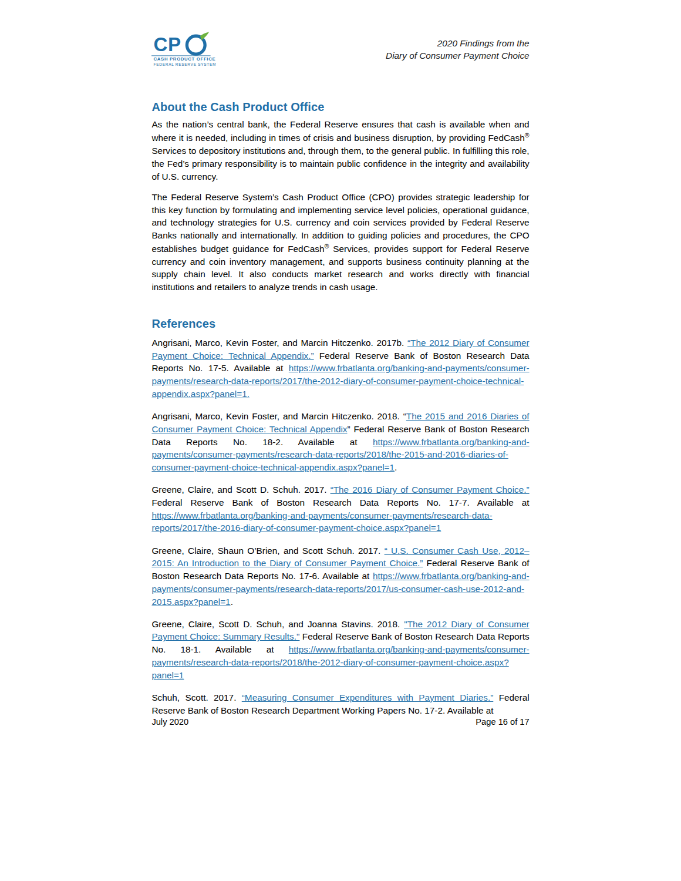CP CASH PRODUCT OFFICE FEDERAL RESERVE SYSTEM
2020 Findings from the
Diary of Consumer Payment Choice
About the Cash Product Office
As the nation’s central bank, the Federal Reserve ensures that cash is available when and where it is needed, including in times of crisis and business disruption, by providing FedCash® Services to depository institutions and, through them, to the general public. In fulfilling this role, the Fed’s primary responsibility is to maintain public confidence in the integrity and availability of U.S. currency.
The Federal Reserve System’s Cash Product Office (CPO) provides strategic leadership for this key function by formulating and implementing service level policies, operational guidance, and technology strategies for U.S. currency and coin services provided by Federal Reserve Banks nationally and internationally. In addition to guiding policies and procedures, the CPO establishes budget guidance for FedCash® Services, provides support for Federal Reserve currency and coin inventory management, and supports business continuity planning at the supply chain level. It also conducts market research and works directly with financial institutions and retailers to analyze trends in cash usage.
References
Angrisani, Marco, Kevin Foster, and Marcin Hitczenko. 2017b. “The 2012 Diary of Consumer Payment Choice: Technical Appendix.” Federal Reserve Bank of Boston Research Data Reports No. 17-5. Available at https://www.frbatlanta.org/banking-and-payments/consumer-payments/research-data-reports/2017/the-2012-diary-of-consumer-payment-choice-technical-appendix.aspx?panel=1.
Angrisani, Marco, Kevin Foster, and Marcin Hitczenko. 2018. “The 2015 and 2016 Diaries of Consumer Payment Choice: Technical Appendix” Federal Reserve Bank of Boston Research Data Reports No. 18-2. Available at https://www.frbatlanta.org/banking-and-payments/consumer-payments/research-data-reports/2018/the-2015-and-2016-diaries-of-consumer-payment-choice-technical-appendix.aspx?panel=1.
Greene, Claire, and Scott D. Schuh. 2017. “The 2016 Diary of Consumer Payment Choice.” Federal Reserve Bank of Boston Research Data Reports No. 17-7. Available at https://www.frbatlanta.org/banking-and-payments/consumer-payments/research-data-reports/2017/the-2016-diary-of-consumer-payment-choice.aspx?panel=1
Greene, Claire, Shaun O’Brien, and Scott Schuh. 2017. “ U.S. Consumer Cash Use, 2012–2015: An Introduction to the Diary of Consumer Payment Choice.” Federal Reserve Bank of Boston Research Data Reports No. 17-6. Available at https://www.frbatlanta.org/banking-and-payments/consumer-payments/research-data-reports/2017/us-consumer-cash-use-2012-and-2015.aspx?panel=1.
Greene, Claire, Scott D. Schuh, and Joanna Stavins. 2018. "The 2012 Diary of Consumer Payment Choice: Summary Results." Federal Reserve Bank of Boston Research Data Reports No. 18-1. Available at https://www.frbatlanta.org/banking-and-payments/consumer-payments/research-data-reports/2018/the-2012-diary-of-consumer-payment-choice.aspx?panel=1
Schuh, Scott. 2017. “Measuring Consumer Expenditures with Payment Diaries.” Federal Reserve Bank of Boston Research Department Working Papers No. 17-2. Available at
July 2020 Page 16 of 17